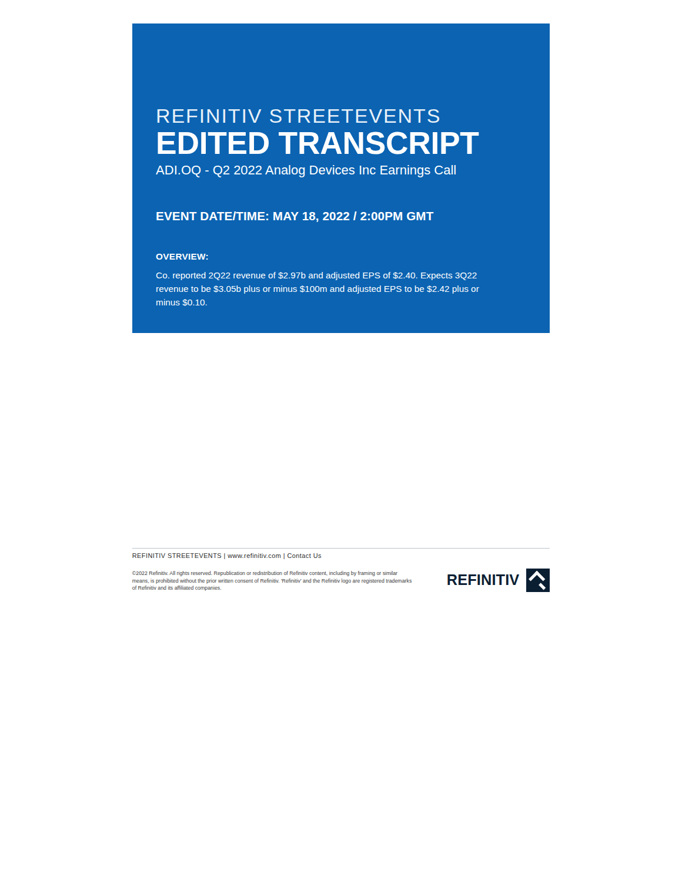REFINITIV STREETEVENTS
EDITED TRANSCRIPT
ADI.OQ - Q2 2022 Analog Devices Inc Earnings Call
EVENT DATE/TIME: MAY 18, 2022 / 2:00PM GMT
OVERVIEW:
Co. reported 2Q22 revenue of $2.97b and adjusted EPS of $2.40. Expects 3Q22 revenue to be $3.05b plus or minus $100m and adjusted EPS to be $2.42 plus or minus $0.10.
REFINITIV STREETEVENTS | www.refinitiv.com | Contact Us
©2022 Refinitiv. All rights reserved. Republication or redistribution of Refinitiv content, including by framing or similar means, is prohibited without the prior written consent of Refinitiv. 'Refinitiv' and the Refinitiv logo are registered trademarks of Refinitiv and its affiliated companies.
REFINITIV